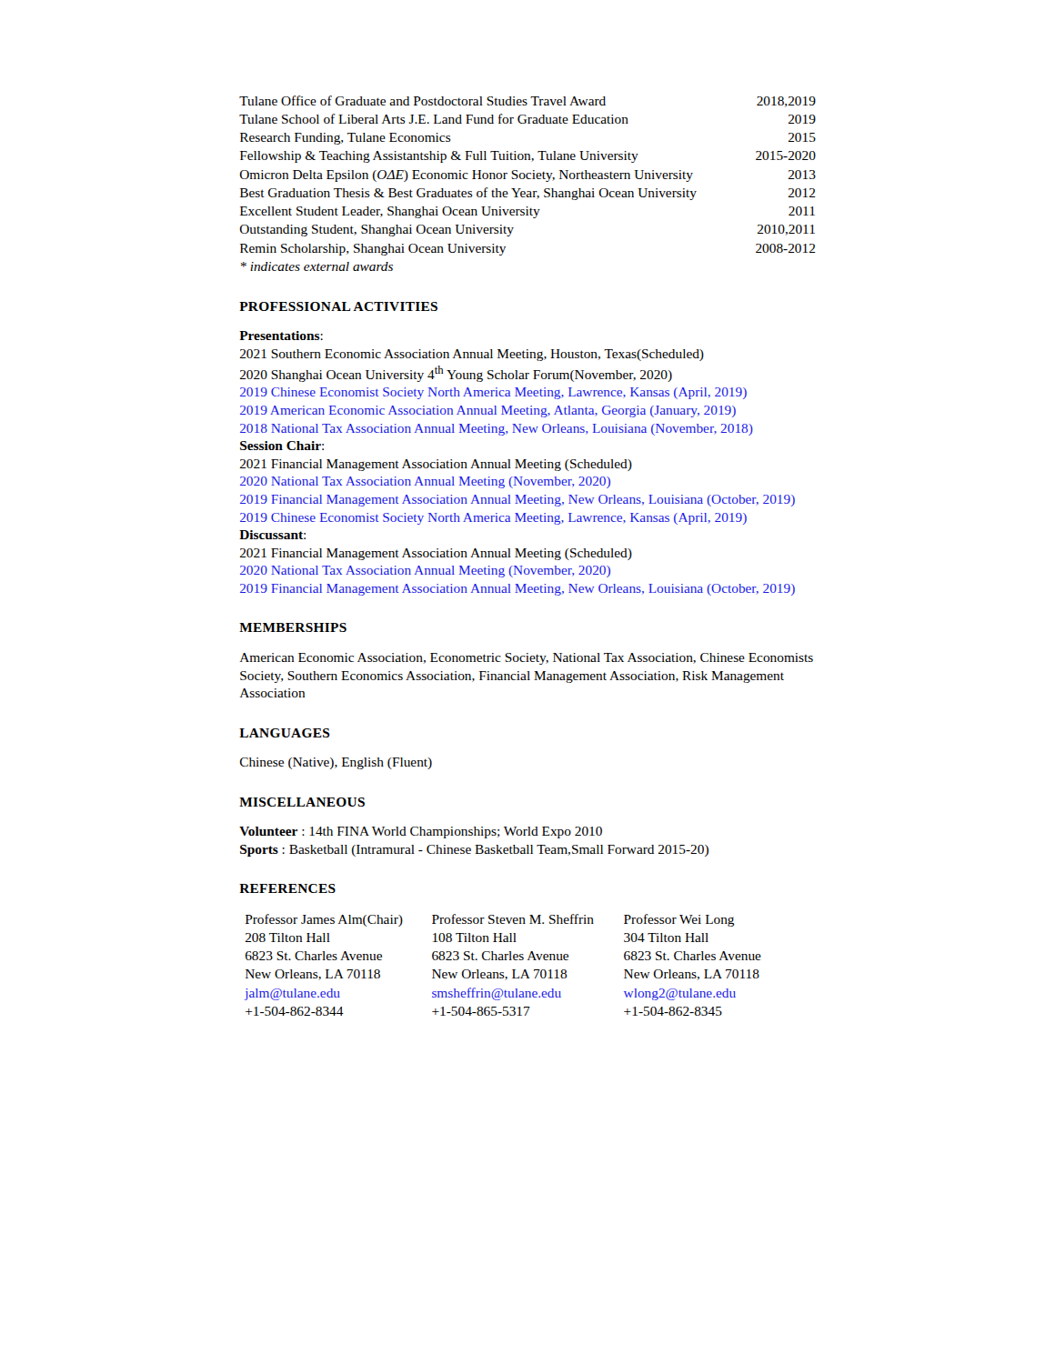| Tulane Office of Graduate and Postdoctoral Studies Travel Award | 2018,2019 |
| Tulane School of Liberal Arts J.E. Land Fund for Graduate Education | 2019 |
| Research Funding, Tulane Economics | 2015 |
| Fellowship & Teaching Assistantship & Full Tuition, Tulane University | 2015-2020 |
| Omicron Delta Epsilon ( OΔE ) Economic Honor Society, Northeastern University | 2013 |
| Best Graduation Thesis & Best Graduates of the Year, Shanghai Ocean University | 2012 |
| Excellent Student Leader, Shanghai Ocean University | 2011 |
| Outstanding Student, Shanghai Ocean University | 2010,2011 |
| Remin Scholarship, Shanghai Ocean University | 2008-2012 |
* indicates external awards
PROFESSIONAL ACTIVITIES
Presentations:
2021 Southern Economic Association Annual Meeting, Houston, Texas(Scheduled)
2020 Shanghai Ocean University 4th Young Scholar Forum(November, 2020)
2019 Chinese Economist Society North America Meeting, Lawrence, Kansas (April, 2019)
2019 American Economic Association Annual Meeting, Atlanta, Georgia (January, 2019)
2018 National Tax Association Annual Meeting, New Orleans, Louisiana (November, 2018)
Session Chair:
2021 Financial Management Association Annual Meeting (Scheduled)
2020 National Tax Association Annual Meeting (November, 2020)
2019 Financial Management Association Annual Meeting, New Orleans, Louisiana (October, 2019)
2019 Chinese Economist Society North America Meeting, Lawrence, Kansas (April, 2019)
Discussant:
2021 Financial Management Association Annual Meeting (Scheduled)
2020 National Tax Association Annual Meeting (November, 2020)
2019 Financial Management Association Annual Meeting, New Orleans, Louisiana (October, 2019)
MEMBERSHIPS
American Economic Association, Econometric Society, National Tax Association, Chinese Economists Society, Southern Economics Association, Financial Management Association, Risk Management Association
LANGUAGES
Chinese (Native), English (Fluent)
MISCELLANEOUS
Volunteer : 14th FINA World Championships; World Expo 2010
Sports : Basketball (Intramural - Chinese Basketball Team,Small Forward 2015-20)
REFERENCES
| Professor James Alm(Chair) 208 Tilton Hall 6823 St. Charles Avenue New Orleans, LA 70118 jalm@tulane.edu +1-504-862-8344 | Professor Steven M. Sheffrin 108 Tilton Hall 6823 St. Charles Avenue New Orleans, LA 70118 smsheffrin@tulane.edu +1-504-865-5317 | Professor Wei Long 304 Tilton Hall 6823 St. Charles Avenue New Orleans, LA 70118 wlong2@tulane.edu +1-504-862-8345 |